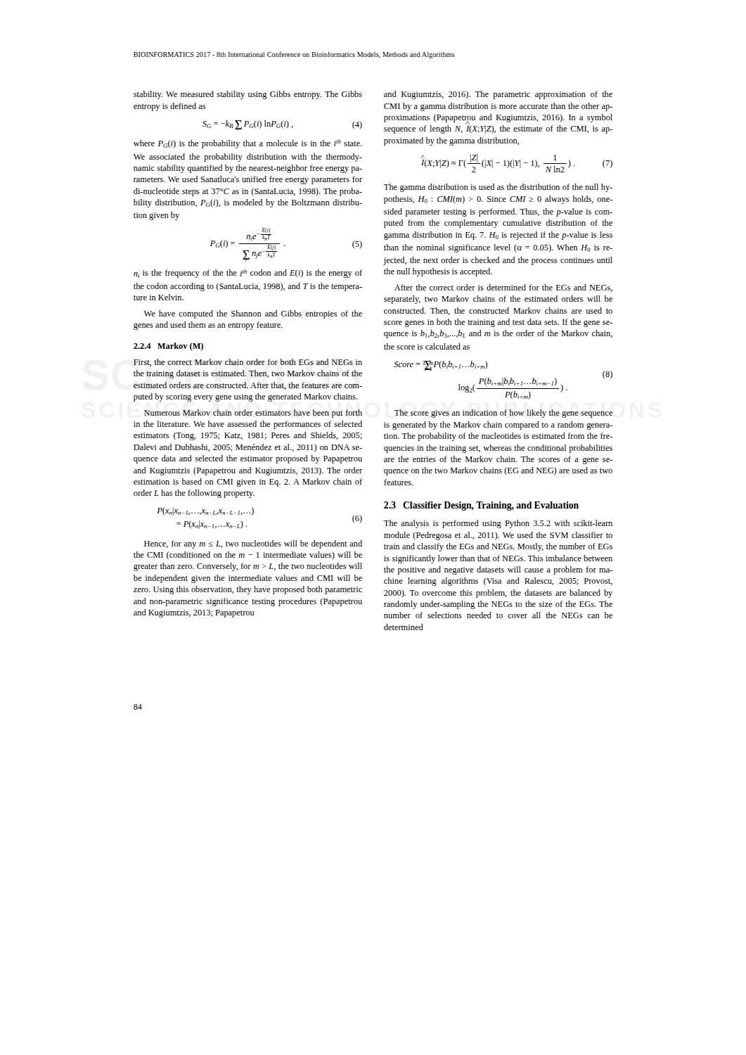BIOINFORMATICS 2017 - 8th International Conference on Bioinformatics Models, Methods and Algorithms
SCITEPRESSSCIENCE AND TECHNOLOGY PUBLICATIONS
stability. We measured stability using Gibbs entropy. The Gibbs entropy is defined as
SG = −kB Σi PG(i) lnPG(i) ,
(4)
where PG(i) is the probability that a molecule is in the ith state. We associated the probability distribution with the thermodynamic stability quantified by the nearest-neighbor free energy parameters. We used Sanatluca's unified free energy parameters for di-nucleotide steps at 37°C as in (SantaLucia, 1998). The probability distribution, PG(i), is modeled by the Boltzmann distribution given by
PG(i) = nie−E(i) kBT Σj nje−E(j) kBT .
(5)
ni is the frequency of the the ith codon and E(i) is the energy of the codon according to (SantaLucia, 1998), and T is the temperature in Kelvin.
We have computed the Shannon and Gibbs entropies of the genes and used them as an entropy feature.
2.2.4 Markov (M)
First, the correct Markov chain order for both EGs and NEGs in the training dataset is estimated. Then, two Markov chains of the estimated orders are constructed. After that, the features are computed by scoring every gene using the generated Markov chains.
Numerous Markov chain order estimators have been put forth in the literature. We have assessed the performances of selected estimators (Tong, 1975; Katz, 1981; Peres and Shields, 2005; Dalevi and Dubhashi, 2005; Menéndez et al., 2011) on DNA sequence data and selected the estimator proposed by Papapetrou and Kugiumtzis (Papapetrou and Kugiumtzis, 2013). The order estimation is based on CMI given in Eq. 2. A Markov chain of order L has the following property.
P(xn|xn−1,…,xn−L,xn−L−1,…)
= P(xn|xn−1,…xn−L) .
(6)
Hence, for any m ≤ L, two nucleotides will be dependent and the CMI (conditioned on the m − 1 intermediate values) will be greater than zero. Conversely, for m > L, the two nucleotides will be independent given the intermediate values and CMI will be zero. Using this observation, they have proposed both parametric and non-parametric significance testing procedures (Papapetrou and Kugiumtzis, 2013; Papapetrou
and Kugiumtzis, 2016). The parametric approximation of the CMI by a gamma distribution is more accurate than the other approximations (Papapetrou and Kugiumtzis, 2016). In a symbol sequence of length N, I(X;Y|Z), the estimate of the CMI, is approximated by the gamma distribution,
I(X;Y|Z) ≈ Γ(|Z|2(|X| − 1)(|Y| − 1), 1 N ln2) .
(7)
The gamma distribution is used as the distribution of the null hypothesis, H0 : CMI(m) > 0. Since CMI ≥ 0 always holds, one-sided parameter testing is performed. Thus, the p-value is computed from the complementary cumulative distribution of the gamma distribution in Eq. 7. H0 is rejected if the p-value is less than the nominal significance level (α = 0.05). When H0 is rejected, the next order is checked and the process continues until the null hypothesis is accepted.
After the correct order is determined for the EGs and NEGs, separately, two Markov chains of the estimated orders will be constructed. Then, the constructed Markov chains are used to score genes in both the training and test data sets. If the gene sequence is b1,b2,b3,...,bL and m is the order of the Markov chain, the score is calculated as
Score = ΣL−m i=1 P(bibi+1…bi+m)
log2(P(bi+m|bibi+1…bi+m−1) P(bi+m)) .
(8)
The score gives an indication of how likely the gene sequence is generated by the Markov chain compared to a random generation. The probability of the nucleotides is estimated from the frequencies in the training set, whereas the conditional probabilities are the entries of the Markov chain. The scores of a gene sequence on the two Markov chains (EG and NEG) are used as two features.
2.3 Classifier Design, Training, and Evaluation
The analysis is performed using Python 3.5.2 with scikit-learn module (Pedregosa et al., 2011). We used the SVM classifier to train and classify the EGs and NEGs. Mostly, the number of EGs is significantly lower than that of NEGs. This imbalance between the positive and negative datasets will cause a problem for machine learning algorithms (Visa and Ralescu, 2005; Provost, 2000). To overcome this problem, the datasets are balanced by randomly under-sampling the NEGs to the size of the EGs. The number of selections needed to cover all the NEGs can be determined
84